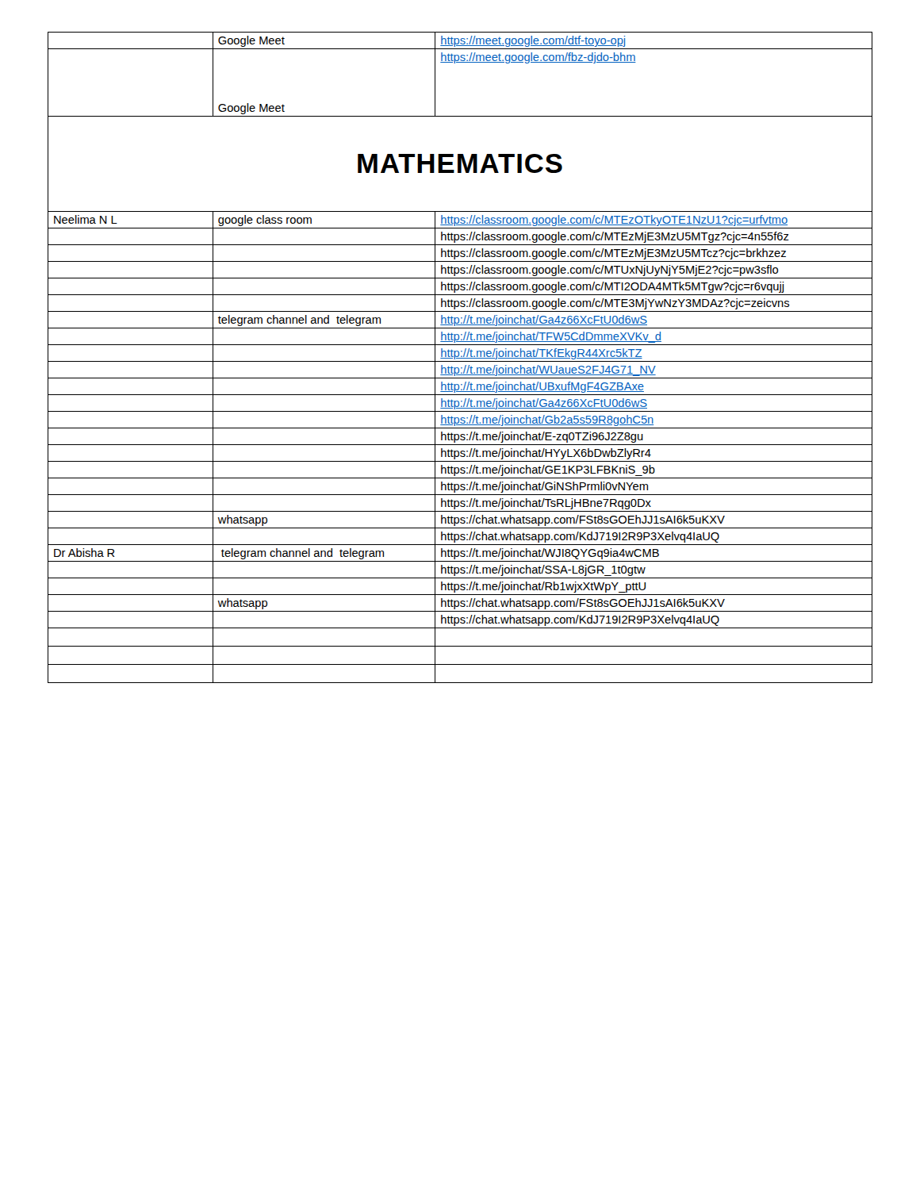| | Google Meet | https://meet.google.com/dtf-toyo-opj |
| | Google Meet | https://meet.google.com/fbz-djdo-bhm |
| MATHEMATICS |
| Neelima N L | google class room | https://classroom.google.com/c/MTEzOTkyOTE1NzU1?cjc=urfvtmo |
| | | https://classroom.google.com/c/MTEzMjE3MzU5MTgz?cjc=4n55f6z |
| | | https://classroom.google.com/c/MTEzMjE3MzU5MTcz?cjc=brkhzez |
| | | https://classroom.google.com/c/MTUxNjUyNjY5MjE2?cjc=pw3sflo |
| | | https://classroom.google.com/c/MTI2ODA4MTk5MTgw?cjc=r6vqujj |
| | | https://classroom.google.com/c/MTE3MjYwNzY3MDAz?cjc=zeicvns |
| | telegram channel and telegram | http://t.me/joinchat/Ga4z66XcFtU0d6wS |
| | | http://t.me/joinchat/TFW5CdDmmeXVKv_d |
| | | http://t.me/joinchat/TKfEkgR44Xrc5kTZ |
| | | http://t.me/joinchat/WUaueS2FJ4G71_NV |
| | | http://t.me/joinchat/UBxufMgF4GZBAxe |
| | | http://t.me/joinchat/Ga4z66XcFtU0d6wS |
| | | https://t.me/joinchat/Gb2a5s59R8gohC5n |
| | | https://t.me/joinchat/E-zq0TZi96J2Z8gu |
| | | https://t.me/joinchat/HYyLX6bDwbZlyRr4 |
| | | https://t.me/joinchat/GE1KP3LFBKniS_9b |
| | | https://t.me/joinchat/GiNShPrmli0vNYem |
| | | https://t.me/joinchat/TsRLjHBne7Rqg0Dx |
| | whatsapp | https://chat.whatsapp.com/FSt8sGOEhJJ1sAI6k5uKXV |
| | | https://chat.whatsapp.com/KdJ719I2R9P3Xelvq4IaUQ |
| Dr Abisha R | telegram channel and telegram | https://t.me/joinchat/WJI8QYGq9ia4wCMB |
| | | https://t.me/joinchat/SSA-L8jGR_1t0gtw |
| | | https://t.me/joinchat/Rb1wjxXtWpY_pttU |
| | whatsapp | https://chat.whatsapp.com/FSt8sGOEhJJ1sAI6k5uKXV |
| | | https://chat.whatsapp.com/KdJ719I2R9P3Xelvq4IaUQ |